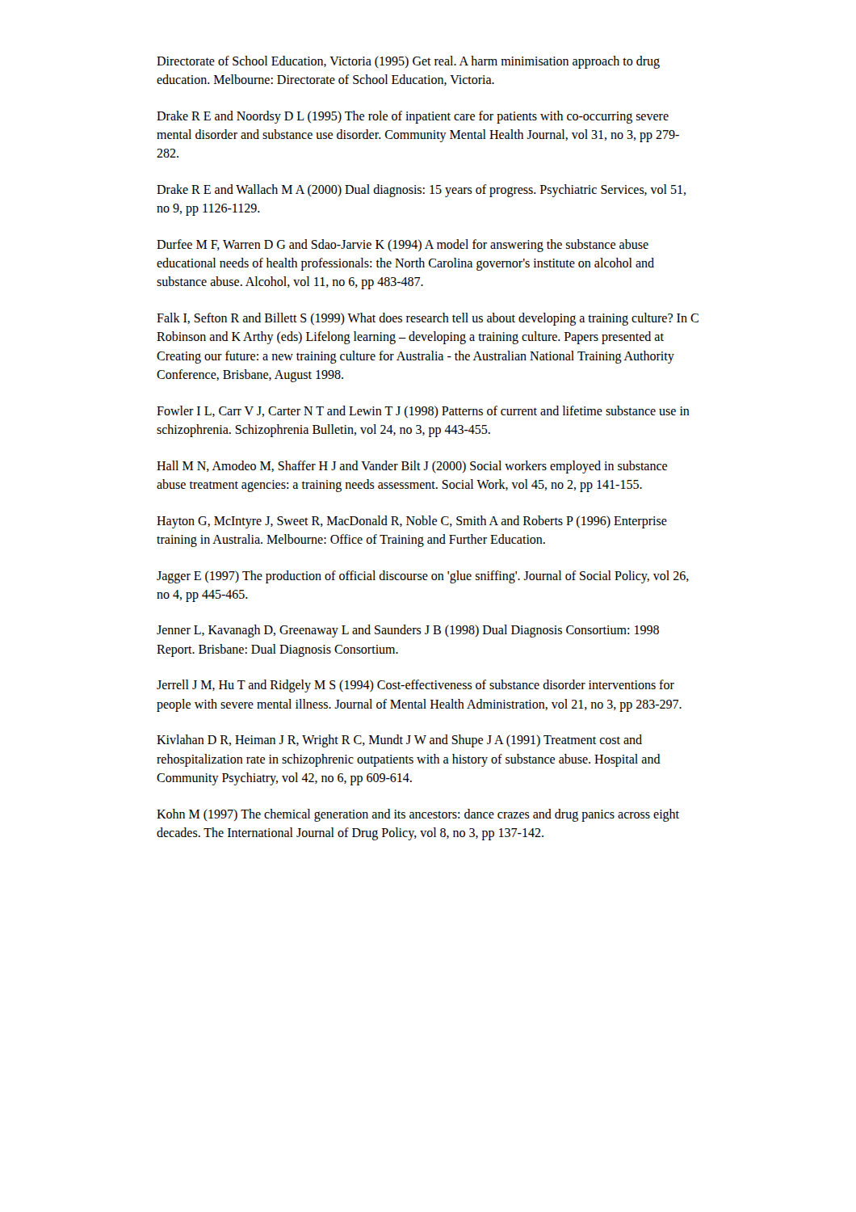Directorate of School Education, Victoria (1995) Get real. A harm minimisation approach to drug education. Melbourne: Directorate of School Education, Victoria.
Drake R E and Noordsy D L (1995) The role of inpatient care for patients with co-occurring severe mental disorder and substance use disorder. Community Mental Health Journal, vol 31, no 3, pp 279-282.
Drake R E and Wallach M A (2000) Dual diagnosis: 15 years of progress. Psychiatric Services, vol 51, no 9, pp 1126-1129.
Durfee M F, Warren D G and Sdao-Jarvie K (1994) A model for answering the substance abuse educational needs of health professionals: the North Carolina governor's institute on alcohol and substance abuse. Alcohol, vol 11, no 6, pp 483-487.
Falk I, Sefton R and Billett S (1999) What does research tell us about developing a training culture? In C Robinson and K Arthy (eds) Lifelong learning – developing a training culture. Papers presented at Creating our future: a new training culture for Australia - the Australian National Training Authority Conference, Brisbane, August 1998.
Fowler I L, Carr V J, Carter N T and Lewin T J (1998) Patterns of current and lifetime substance use in schizophrenia. Schizophrenia Bulletin, vol 24, no 3, pp 443-455.
Hall M N, Amodeo M, Shaffer H J and Vander Bilt J (2000) Social workers employed in substance abuse treatment agencies: a training needs assessment. Social Work, vol 45, no 2, pp 141-155.
Hayton G, McIntyre J, Sweet R, MacDonald R, Noble C, Smith A and Roberts P (1996) Enterprise training in Australia. Melbourne: Office of Training and Further Education.
Jagger E (1997) The production of official discourse on 'glue sniffing'. Journal of Social Policy, vol 26, no 4, pp 445-465.
Jenner L, Kavanagh D, Greenaway L and Saunders J B (1998) Dual Diagnosis Consortium: 1998 Report. Brisbane: Dual Diagnosis Consortium.
Jerrell J M, Hu T and Ridgely M S (1994) Cost-effectiveness of substance disorder interventions for people with severe mental illness. Journal of Mental Health Administration, vol 21, no 3, pp 283-297.
Kivlahan D R, Heiman J R, Wright R C, Mundt J W and Shupe J A (1991) Treatment cost and rehospitalization rate in schizophrenic outpatients with a history of substance abuse. Hospital and Community Psychiatry, vol 42, no 6, pp 609-614.
Kohn M (1997) The chemical generation and its ancestors: dance crazes and drug panics across eight decades. The International Journal of Drug Policy, vol 8, no 3, pp 137-142.